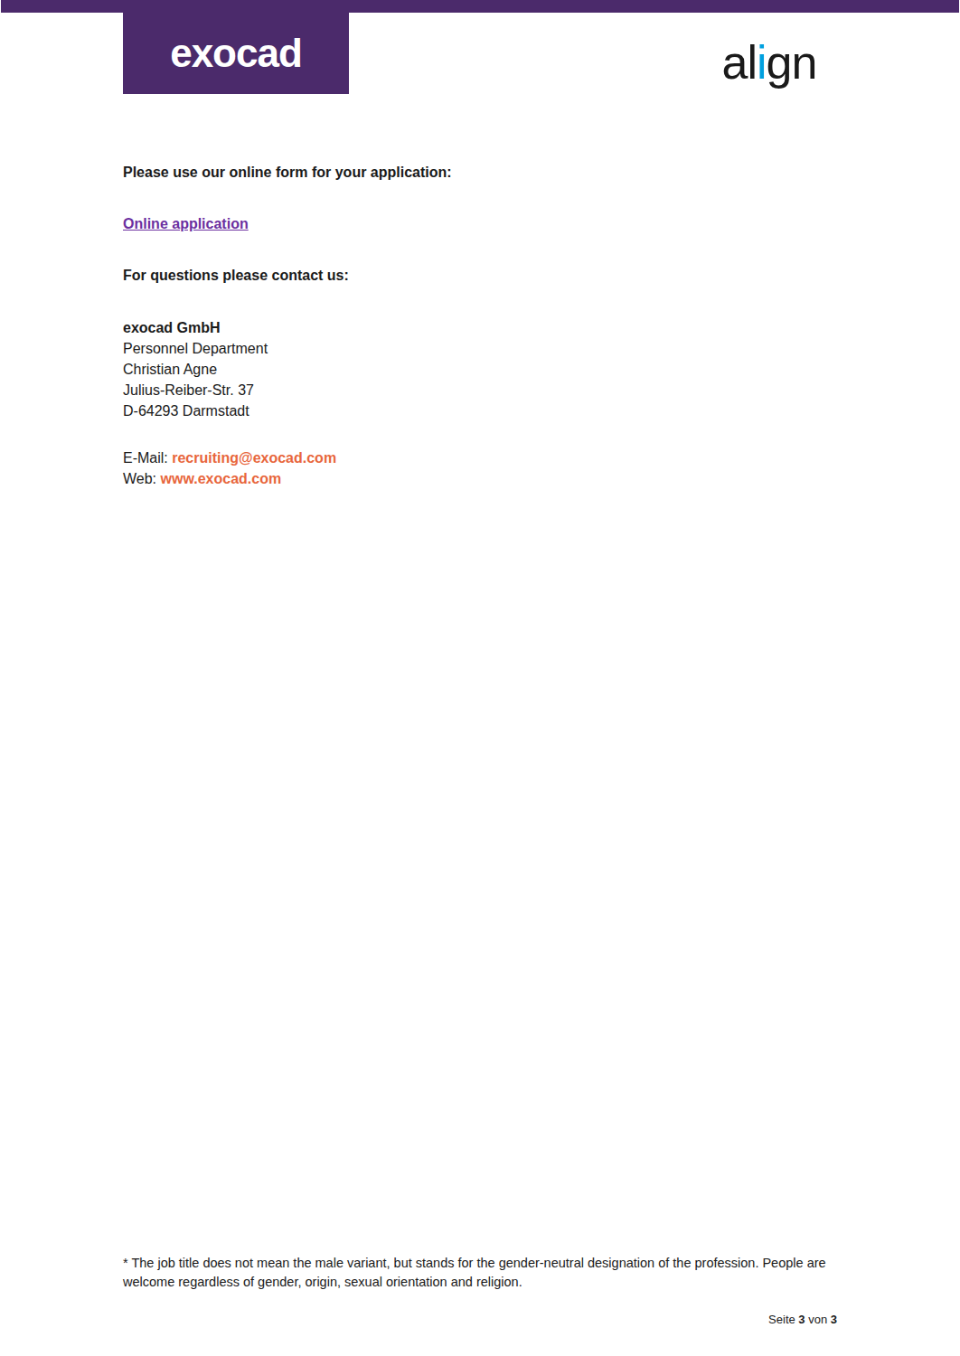exocad
align
Please use our online form for your application:
Online application
For questions please contact us:
exocad GmbH
Personnel Department
Christian Agne
Julius-Reiber-Str. 37
D-64293 Darmstadt
E-Mail: recruiting@exocad.com
Web: www.exocad.com
* The job title does not mean the male variant, but stands for the gender-neutral designation of the profession. People are welcome regardless of gender, origin, sexual orientation and religion.
Seite 3 von 3